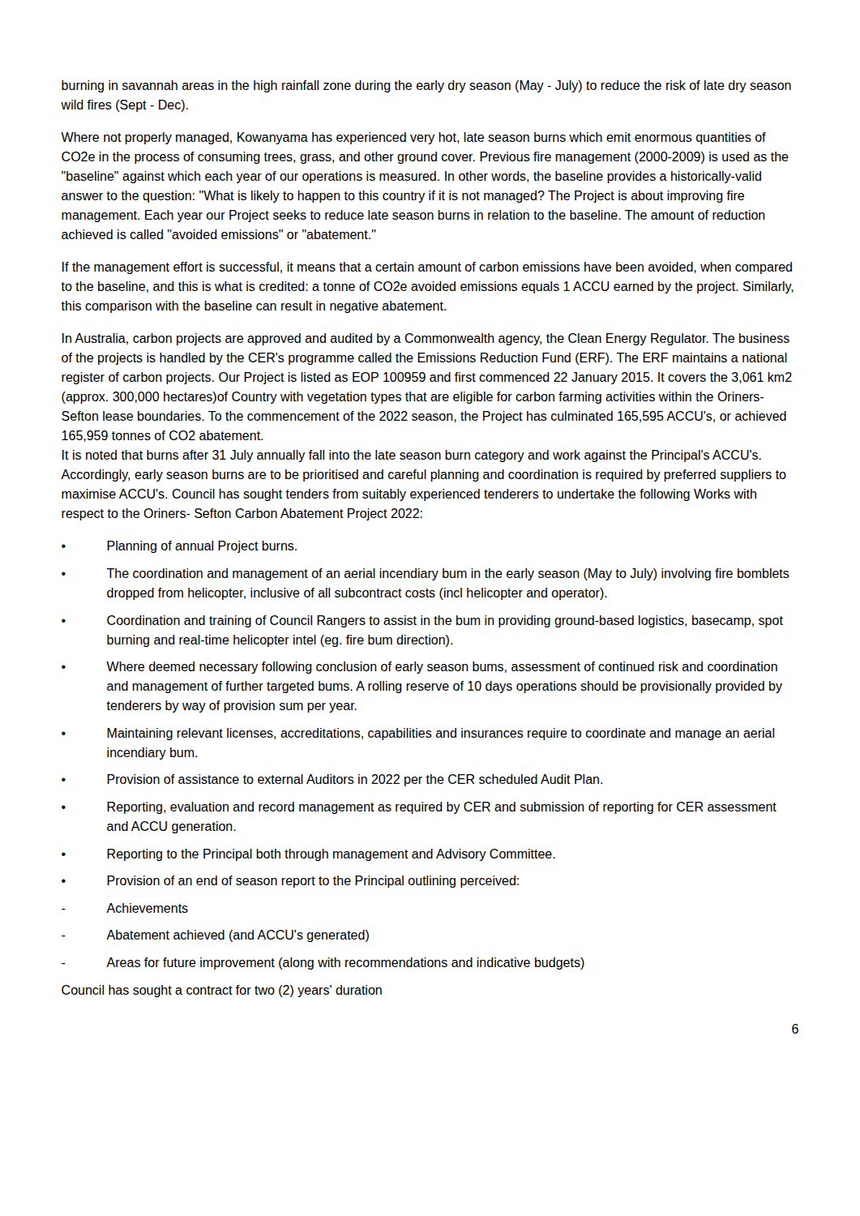burning in savannah areas in the high rainfall zone during the early dry season (May - July) to reduce the risk of late dry season wild fires (Sept - Dec).
Where not properly managed, Kowanyama has experienced very hot, late season burns which emit enormous quantities of CO2e in the process of consuming trees, grass, and other ground cover. Previous fire management (2000-2009) is used as the "baseline" against which each year of our operations is measured. In other words, the baseline provides a historically-valid answer to the question: "What is likely to happen to this country if it is not managed? The Project is about improving fire management. Each year our Project seeks to reduce late season burns in relation to the baseline. The amount of reduction achieved is called "avoided emissions" or "abatement."
If the management effort is successful, it means that a certain amount of carbon emissions have been avoided, when compared to the baseline, and this is what is credited: a tonne of CO2e avoided emissions equals 1 ACCU earned by the project. Similarly, this comparison with the baseline can result in negative abatement.
In Australia, carbon projects are approved and audited by a Commonwealth agency, the Clean Energy Regulator. The business of the projects is handled by the CER's programme called the Emissions Reduction Fund (ERF). The ERF maintains a national register of carbon projects. Our Project is listed as EOP 100959 and first commenced 22 January 2015. It covers the 3,061 km2 (approx. 300,000 hectares)of Country with vegetation types that are eligible for carbon farming activities within the Oriners-Sefton lease boundaries. To the commencement of the 2022 season, the Project has culminated 165,595 ACCU's, or achieved 165,959 tonnes of CO2 abatement.
It is noted that burns after 31 July annually fall into the late season burn category and work against the Principal's ACCU's. Accordingly, early season burns are to be prioritised and careful planning and coordination is required by preferred suppliers to maximise ACCU's. Council has sought tenders from suitably experienced tenderers to undertake the following Works with respect to the Oriners- Sefton Carbon Abatement Project 2022:
Planning of annual Project burns.
The coordination and management of an aerial incendiary bum in the early season (May to July) involving fire bomblets dropped from helicopter, inclusive of all subcontract costs (incl helicopter and operator).
Coordination and training of Council Rangers to assist in the bum in providing ground-based logistics, basecamp, spot burning and real-time helicopter intel (eg. fire bum direction).
Where deemed necessary following conclusion of early season bums, assessment of continued risk and coordination and management of further targeted bums. A rolling reserve of 10 days operations should be provisionally provided by tenderers by way of provision sum per year.
Maintaining relevant licenses, accreditations, capabilities and insurances require to coordinate and manage an aerial incendiary bum.
Provision of assistance to external Auditors in 2022 per the CER scheduled Audit Plan.
Reporting, evaluation and record management as required by CER and submission of reporting for CER assessment and ACCU generation.
Reporting to the Principal both through management and Advisory Committee.
Provision of an end of season report to the Principal outlining perceived:
Achievements
Abatement achieved (and ACCU's generated)
Areas for future improvement (along with recommendations and indicative budgets)
Council has sought a contract for two (2) years' duration
6